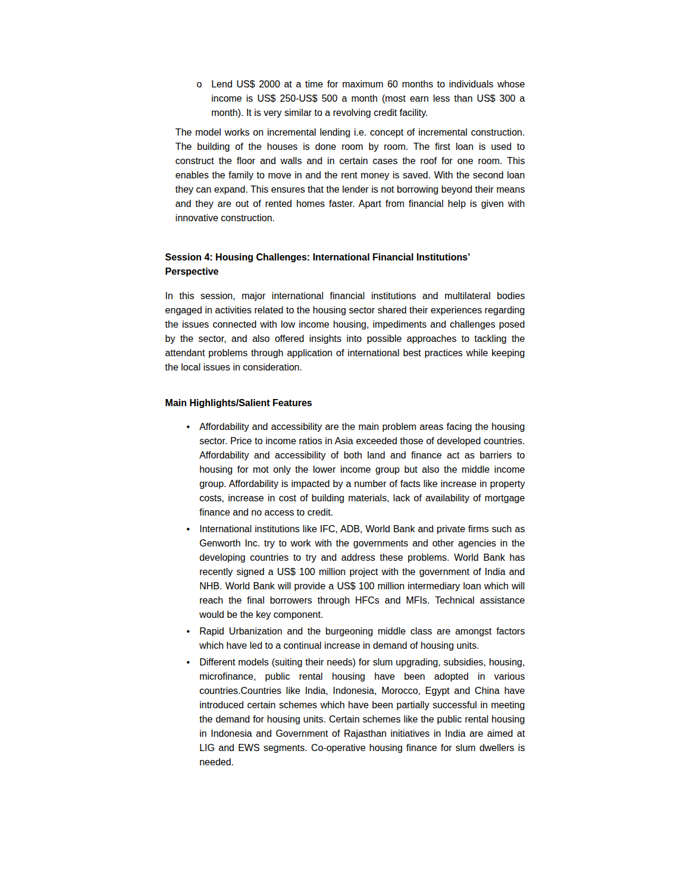Lend US$ 2000 at a time for maximum 60 months to individuals whose income is US$ 250-US$ 500 a month (most earn less than US$ 300 a month). It is very similar to a revolving credit facility.
The model works on incremental lending i.e. concept of incremental construction. The building of the houses is done room by room. The first loan is used to construct the floor and walls and in certain cases the roof for one room. This enables the family to move in and the rent money is saved. With the second loan they can expand. This ensures that the lender is not borrowing beyond their means and they are out of rented homes faster. Apart from financial help is given with innovative construction.
Session 4: Housing Challenges: International Financial Institutions’ Perspective
In this session, major international financial institutions and multilateral bodies engaged in activities related to the housing sector shared their experiences regarding the issues connected with low income housing, impediments and challenges posed by the sector, and also offered insights into possible approaches to tackling the attendant problems through application of international best practices while keeping the local issues in consideration.
Main Highlights/Salient Features
Affordability and accessibility are the main problem areas facing the housing sector. Price to income ratios in Asia exceeded those of developed countries. Affordability and accessibility of both land and finance act as barriers to housing for mot only the lower income group but also the middle income group. Affordability is impacted by a number of facts like increase in property costs, increase in cost of building materials, lack of availability of mortgage finance and no access to credit.
International institutions like IFC, ADB, World Bank and private firms such as Genworth Inc. try to work with the governments and other agencies in the developing countries to try and address these problems. World Bank has recently signed a US$ 100 million project with the government of India and NHB. World Bank will provide a US$ 100 million intermediary loan which will reach the final borrowers through HFCs and MFIs. Technical assistance would be the key component.
Rapid Urbanization and the burgeoning middle class are amongst factors which have led to a continual increase in demand of housing units.
Different models (suiting their needs) for slum upgrading, subsidies, housing, microfinance, public rental housing have been adopted in various countries.Countries like India, Indonesia, Morocco, Egypt and China have introduced certain schemes which have been partially successful in meeting the demand for housing units. Certain schemes like the public rental housing in Indonesia and Government of Rajasthan initiatives in India are aimed at LIG and EWS segments. Co-operative housing finance for slum dwellers is needed.